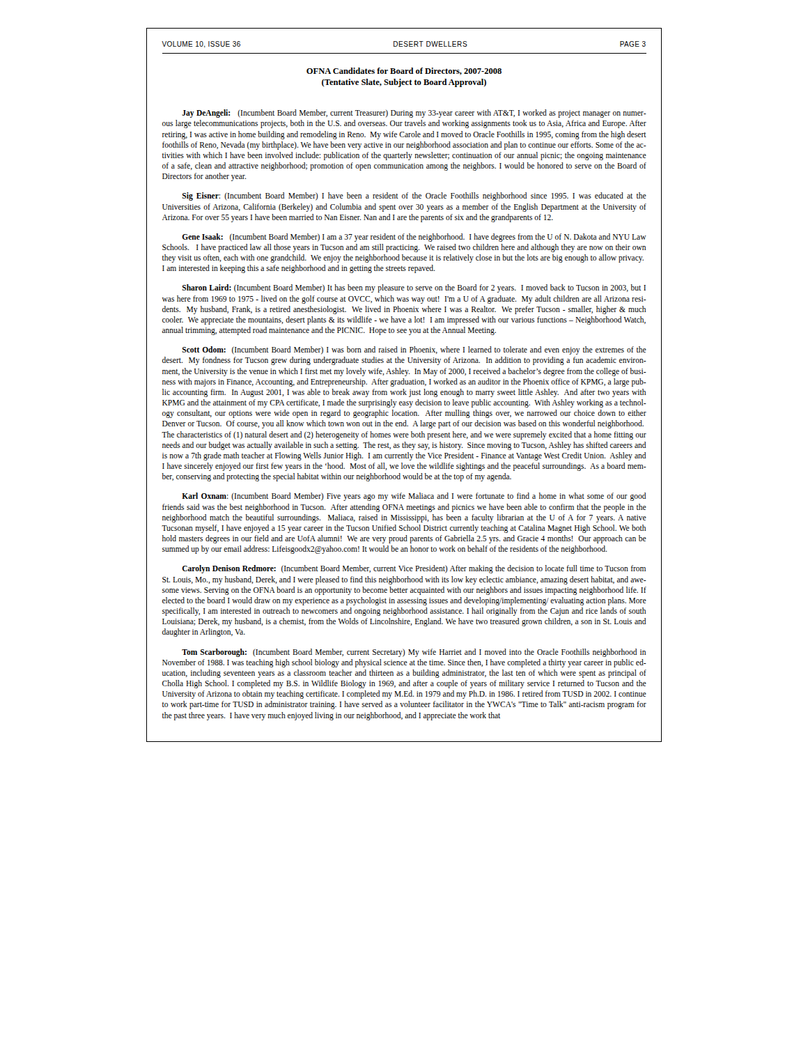VOLUME 10, ISSUE 36
DESERT DWELLERS
PAGE 3
OFNA Candidates for Board of Directors, 2007-2008 (Tentative Slate, Subject to Board Approval)
Jay DeAngeli: (Incumbent Board Member, current Treasurer) During my 33-year career with AT&T, I worked as project manager on numerous large telecommunications projects, both in the U.S. and overseas. Our travels and working assignments took us to Asia, Africa and Europe. After retiring, I was active in home building and remodeling in Reno. My wife Carole and I moved to Oracle Foothills in 1995, coming from the high desert foothills of Reno, Nevada (my birthplace). We have been very active in our neighborhood association and plan to continue our efforts. Some of the activities with which I have been involved include: publication of the quarterly newsletter; continuation of our annual picnic; the ongoing maintenance of a safe, clean and attractive neighborhood; promotion of open communication among the neighbors. I would be honored to serve on the Board of Directors for another year.
Sig Eisner: (Incumbent Board Member) I have been a resident of the Oracle Foothills neighborhood since 1995. I was educated at the Universities of Arizona, California (Berkeley) and Columbia and spent over 30 years as a member of the English Department at the University of Arizona. For over 55 years I have been married to Nan Eisner. Nan and I are the parents of six and the grandparents of 12.
Gene Isaak: (Incumbent Board Member) I am a 37 year resident of the neighborhood. I have degrees from the U of N. Dakota and NYU Law Schools. I have practiced law all those years in Tucson and am still practicing. We raised two children here and although they are now on their own they visit us often, each with one grandchild. We enjoy the neighborhood because it is relatively close in but the lots are big enough to allow privacy. I am interested in keeping this a safe neighborhood and in getting the streets repaved.
Sharon Laird: (Incumbent Board Member) It has been my pleasure to serve on the Board for 2 years. I moved back to Tucson in 2003, but I was here from 1969 to 1975 - lived on the golf course at OVCC, which was way out! I'm a U of A graduate. My adult children are all Arizona residents. My husband, Frank, is a retired anesthesiologist. We lived in Phoenix where I was a Realtor. We prefer Tucson - smaller, higher & much cooler. We appreciate the mountains, desert plants & its wildlife - we have a lot! I am impressed with our various functions – Neighborhood Watch, annual trimming, attempted road maintenance and the PICNIC. Hope to see you at the Annual Meeting.
Scott Odom: (Incumbent Board Member) I was born and raised in Phoenix, where I learned to tolerate and even enjoy the extremes of the desert. My fondness for Tucson grew during undergraduate studies at the University of Arizona. In addition to providing a fun academic environment, the University is the venue in which I first met my lovely wife, Ashley. In May of 2000, I received a bachelor’s degree from the college of business with majors in Finance, Accounting, and Entrepreneurship. After graduation, I worked as an auditor in the Phoenix office of KPMG, a large public accounting firm. In August 2001, I was able to break away from work just long enough to marry sweet little Ashley. And after two years with KPMG and the attainment of my CPA certificate, I made the surprisingly easy decision to leave public accounting. With Ashley working as a technology consultant, our options were wide open in regard to geographic location. After mulling things over, we narrowed our choice down to either Denver or Tucson. Of course, you all know which town won out in the end. A large part of our decision was based on this wonderful neighborhood. The characteristics of (1) natural desert and (2) heterogeneity of homes were both present here, and we were supremely excited that a home fitting our needs and our budget was actually available in such a setting. The rest, as they say, is history. Since moving to Tucson, Ashley has shifted careers and is now a 7th grade math teacher at Flowing Wells Junior High. I am currently the Vice President - Finance at Vantage West Credit Union. Ashley and I have sincerely enjoyed our first few years in the ‘hood. Most of all, we love the wildlife sightings and the peaceful surroundings. As a board member, conserving and protecting the special habitat within our neighborhood would be at the top of my agenda.
Karl Oxnam: (Incumbent Board Member) Five years ago my wife Maliaca and I were fortunate to find a home in what some of our good friends said was the best neighborhood in Tucson. After attending OFNA meetings and picnics we have been able to confirm that the people in the neighborhood match the beautiful surroundings. Maliaca, raised in Mississippi, has been a faculty librarian at the U of A for 7 years. A native Tucsonan myself, I have enjoyed a 15 year career in the Tucson Unified School District currently teaching at Catalina Magnet High School. We both hold masters degrees in our field and are UofA alumni! We are very proud parents of Gabriella 2.5 yrs. and Gracie 4 months! Our approach can be summed up by our email address: Lifeisgoodx2@yahoo.com! It would be an honor to work on behalf of the residents of the neighborhood.
Carolyn Denison Redmore: (Incumbent Board Member, current Vice President) After making the decision to locate full time to Tucson from St. Louis, Mo., my husband, Derek, and I were pleased to find this neighborhood with its low key eclectic ambiance, amazing desert habitat, and awesome views. Serving on the OFNA board is an opportunity to become better acquainted with our neighbors and issues impacting neighborhood life. If elected to the board I would draw on my experience as a psychologist in assessing issues and developing/implementing/ evaluating action plans. More specifically, I am interested in outreach to newcomers and ongoing neighborhood assistance. I hail originally from the Cajun and rice lands of south Louisiana; Derek, my husband, is a chemist, from the Wolds of Lincolnshire, England. We have two treasured grown children, a son in St. Louis and daughter in Arlington, Va.
Tom Scarborough: (Incumbent Board Member, current Secretary) My wife Harriet and I moved into the Oracle Foothills neighborhood in November of 1988. I was teaching high school biology and physical science at the time. Since then, I have completed a thirty year career in public education, including seventeen years as a classroom teacher and thirteen as a building administrator, the last ten of which were spent as principal of Cholla High School. I completed my B.S. in Wildlife Biology in 1969, and after a couple of years of military service I returned to Tucson and the University of Arizona to obtain my teaching certificate. I completed my M.Ed. in 1979 and my Ph.D. in 1986. I retired from TUSD in 2002. I continue to work part-time for TUSD in administrator training. I have served as a volunteer facilitator in the YWCA's "Time to Talk" anti-racism program for the past three years. I have very much enjoyed living in our neighborhood, and I appreciate the work that